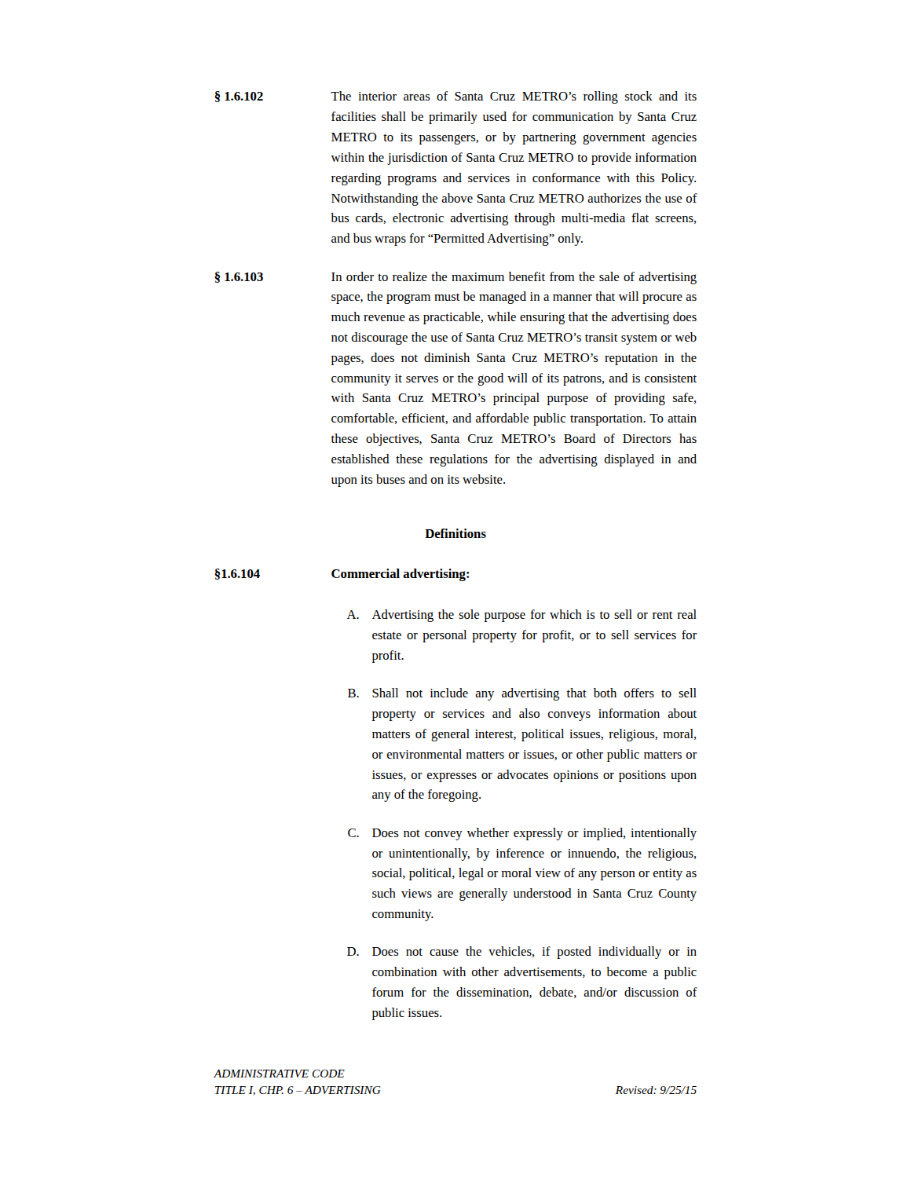§ 1.6.102
The interior areas of Santa Cruz METRO’s rolling stock and its facilities shall be primarily used for communication by Santa Cruz METRO to its passengers, or by partnering government agencies within the jurisdiction of Santa Cruz METRO to provide information regarding programs and services in conformance with this Policy. Notwithstanding the above Santa Cruz METRO authorizes the use of bus cards, electronic advertising through multi-media flat screens, and bus wraps for “Permitted Advertising” only.
§ 1.6.103
In order to realize the maximum benefit from the sale of advertising space, the program must be managed in a manner that will procure as much revenue as practicable, while ensuring that the advertising does not discourage the use of Santa Cruz METRO’s transit system or web pages, does not diminish Santa Cruz METRO’s reputation in the community it serves or the good will of its patrons, and is consistent with Santa Cruz METRO’s principal purpose of providing safe, comfortable, efficient, and affordable public transportation. To attain these objectives, Santa Cruz METRO’s Board of Directors has established these regulations for the advertising displayed in and upon its buses and on its website.
Definitions
§1.6.104
Commercial advertising:
Advertising the sole purpose for which is to sell or rent real estate or personal property for profit, or to sell services for profit.
Shall not include any advertising that both offers to sell property or services and also conveys information about matters of general interest, political issues, religious, moral, or environmental matters or issues, or other public matters or issues, or expresses or advocates opinions or positions upon any of the foregoing.
Does not convey whether expressly or implied, intentionally or unintentionally, by inference or innuendo, the religious, social, political, legal or moral view of any person or entity as such views are generally understood in Santa Cruz County community.
Does not cause the vehicles, if posted individually or in combination with other advertisements, to become a public forum for the dissemination, debate, and/or discussion of public issues.
ADMINISTRATIVE CODE
TITLE I, CHP. 6 – ADVERTISING
Revised: 9/25/15